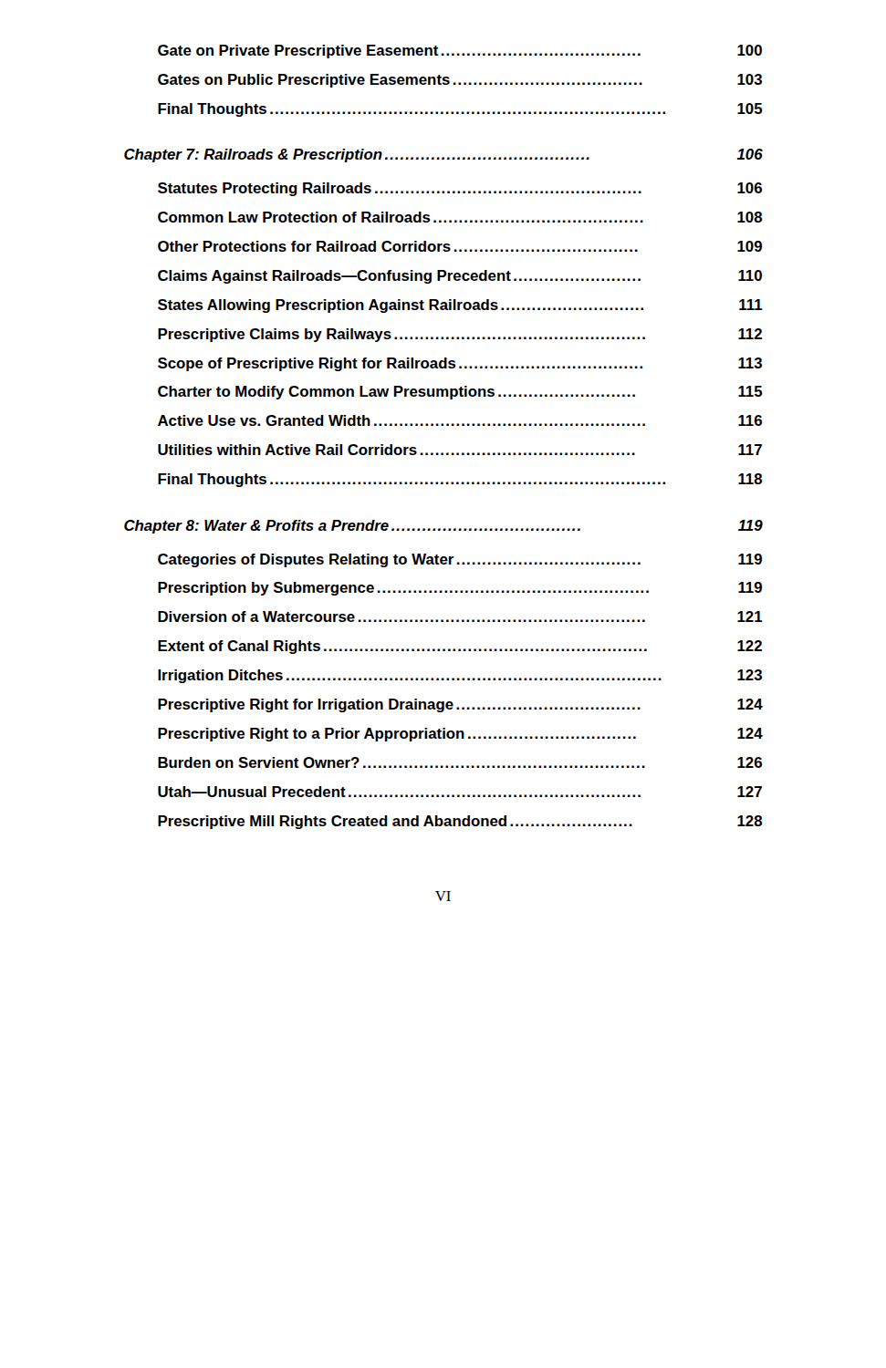Gate on Private Prescriptive Easement....................................... 100
Gates on Public Prescriptive Easements..................................... 103
Final Thoughts............................................................................. 105
Chapter 7: Railroads & Prescription........................................ 106
Statutes Protecting Railroads.................................................... 106
Common Law Protection of Railroads......................................... 108
Other Protections for Railroad Corridors.................................... 109
Claims Against Railroads—Confusing Precedent......................... 110
States Allowing Prescription Against Railroads............................ 111
Prescriptive Claims by Railways................................................. 112
Scope of Prescriptive Right for Railroads.................................... 113
Charter to Modify Common Law Presumptions........................... 115
Active Use vs. Granted Width..................................................... 116
Utilities within Active Rail Corridors.......................................... 117
Final Thoughts............................................................................. 118
Chapter 8: Water & Profits a Prendre..................................... 119
Categories of Disputes Relating to Water.................................... 119
Prescription by Submergence..................................................... 119
Diversion of a Watercourse........................................................ 121
Extent of Canal Rights............................................................... 122
Irrigation Ditches......................................................................... 123
Prescriptive Right for Irrigation Drainage.................................... 124
Prescriptive Right to a Prior Appropriation................................. 124
Burden on Servient Owner?....................................................... 126
Utah—Unusual Precedent......................................................... 127
Prescriptive Mill Rights Created and Abandoned........................ 128
VI